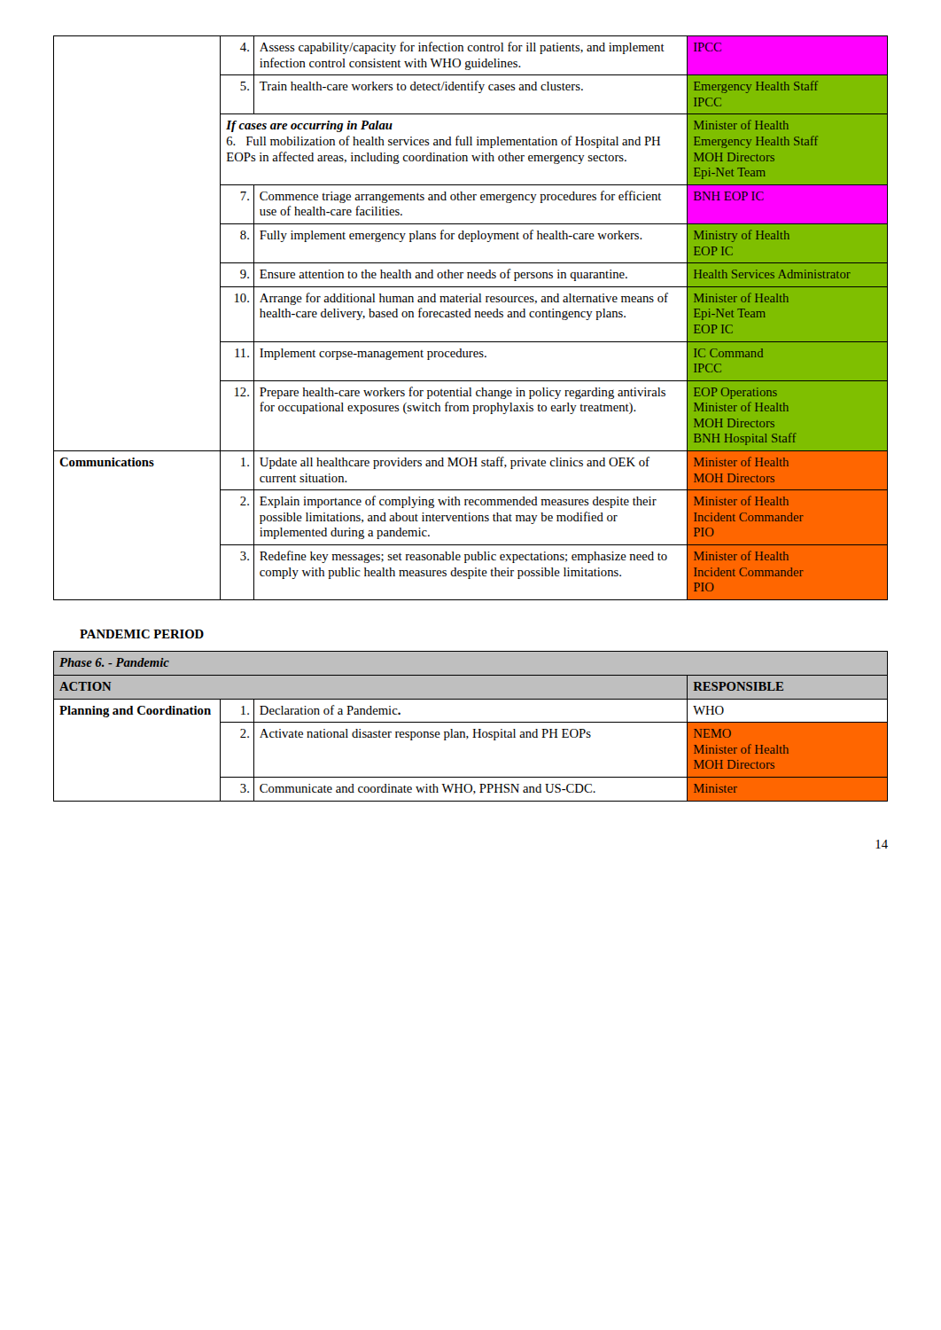| | 4. | Assess capability/capacity for infection control for ill patients, and implement infection control consistent with WHO guidelines. | IPCC |
| 5. | Train health-care workers to detect/identify cases and clusters. | Emergency Health Staff IPCC |
| If cases are occurring in Palau 6. Full mobilization of health services and full implementation of Hospital and PH EOPs in affected areas, including coordination with other emergency sectors. | Minister of Health Emergency Health Staff MOH Directors Epi-Net Team |
| 7. | Commence triage arrangements and other emergency procedures for efficient use of health-care facilities. | BNH EOP IC |
| 8. | Fully implement emergency plans for deployment of health-care workers. | Ministry of Health EOP IC |
| 9. | Ensure attention to the health and other needs of persons in quarantine. | Health Services Administrator |
| 10. | Arrange for additional human and material resources, and alternative means of health-care delivery, based on forecasted needs and contingency plans. | Minister of Health Epi-Net Team EOP IC |
| 11. | Implement corpse-management procedures. | IC Command IPCC |
| 12. | Prepare health-care workers for potential change in policy regarding antivirals for occupational exposures (switch from prophylaxis to early treatment). | EOP Operations Minister of Health MOH Directors BNH Hospital Staff |
| Communications | 1. | Update all healthcare providers and MOH staff, private clinics and OEK of current situation. | Minister of Health MOH Directors |
| 2. | Explain importance of complying with recommended measures despite their possible limitations, and about interventions that may be modified or implemented during a pandemic. | Minister of Health Incident Commander PIO |
| 3. | Redefine key messages; set reasonable public expectations; emphasize need to comply with public health measures despite their possible limitations. | Minister of Health Incident Commander PIO |
PANDEMIC PERIOD
| Phase 6. - Pandemic |
| ACTION | RESPONSIBLE |
| Planning and Coordination | 1. | Declaration of a Pandemic . | WHO |
| 2. | Activate national disaster response plan, Hospital and PH EOPs | NEMO Minister of Health MOH Directors |
| 3. | Communicate and coordinate with WHO, PPHSN and US-CDC. | Minister |
14